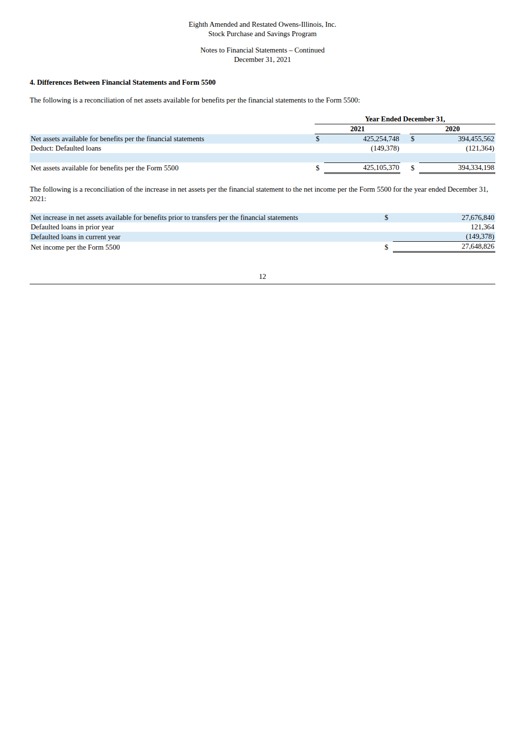Eighth Amended and Restated Owens-Illinois, Inc. Stock Purchase and Savings Program
Notes to Financial Statements – Continued December 31, 2021
4. Differences Between Financial Statements and Form 5500
The following is a reconciliation of net assets available for benefits per the financial statements to the Form 5500:
| | | Year Ended December 31, |
| | | 2021 | | 2020 |
| Net assets available for benefits per the financial statements | | $ | 425,254,748 | | $ | 394,455,562 |
| Deduct: Defaulted loans | | | (149,378) | | | (121,364) |
| Net assets available for benefits per the Form 5500 | | $ | 425,105,370 | | $ | 394,334,198 |
The following is a reconciliation of the increase in net assets per the financial statement to the net income per the Form 5500 for the year ended December 31, 2021:
| Net increase in net assets available for benefits prior to transfers per the financial statements | | $ | 27,676,840 |
| Defaulted loans in prior year | | | 121,364 |
| Defaulted loans in current year | | | (149,378) |
| Net income per the Form 5500 | | $ | 27,648,826 |
12